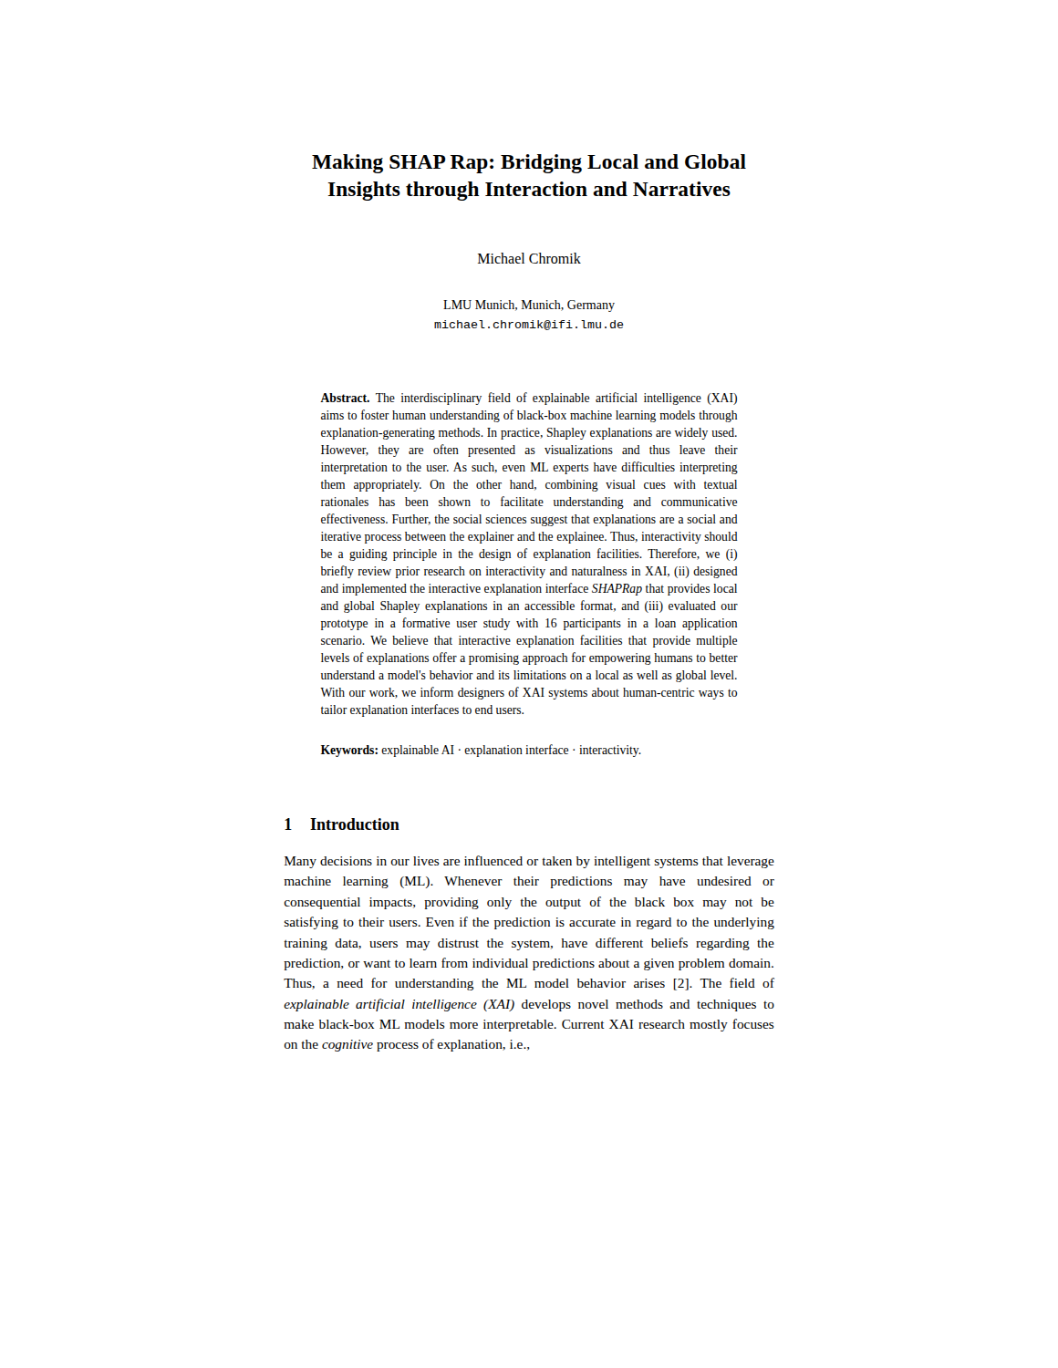Making SHAP Rap: Bridging Local and Global
Insights through Interaction and Narratives
Michael Chromik
LMU Munich, Munich, Germany
michael.chromik@ifi.lmu.de
Abstract. The interdisciplinary field of explainable artificial intelligence (XAI) aims to foster human understanding of black-box machine learning models through explanation-generating methods. In practice, Shapley explanations are widely used. However, they are often presented as visualizations and thus leave their interpretation to the user. As such, even ML experts have difficulties interpreting them appropriately. On the other hand, combining visual cues with textual rationales has been shown to facilitate understanding and communicative effectiveness. Further, the social sciences suggest that explanations are a social and iterative process between the explainer and the explainee. Thus, interactivity should be a guiding principle in the design of explanation facilities. Therefore, we (i) briefly review prior research on interactivity and naturalness in XAI, (ii) designed and implemented the interactive explanation interface SHAPRap that provides local and global Shapley explanations in an accessible format, and (iii) evaluated our prototype in a formative user study with 16 participants in a loan application scenario. We believe that interactive explanation facilities that provide multiple levels of explanations offer a promising approach for empowering humans to better understand a model's behavior and its limitations on a local as well as global level. With our work, we inform designers of XAI systems about human-centric ways to tailor explanation interfaces to end users.
Keywords: explainable AI · explanation interface · interactivity.
1 Introduction
Many decisions in our lives are influenced or taken by intelligent systems that leverage machine learning (ML). Whenever their predictions may have undesired or consequential impacts, providing only the output of the black box may not be satisfying to their users. Even if the prediction is accurate in regard to the underlying training data, users may distrust the system, have different beliefs regarding the prediction, or want to learn from individual predictions about a given problem domain. Thus, a need for understanding the ML model behavior arises [2]. The field of explainable artificial intelligence (XAI) develops novel methods and techniques to make black-box ML models more interpretable. Current XAI research mostly focuses on the cognitive process of explanation, i.e.,